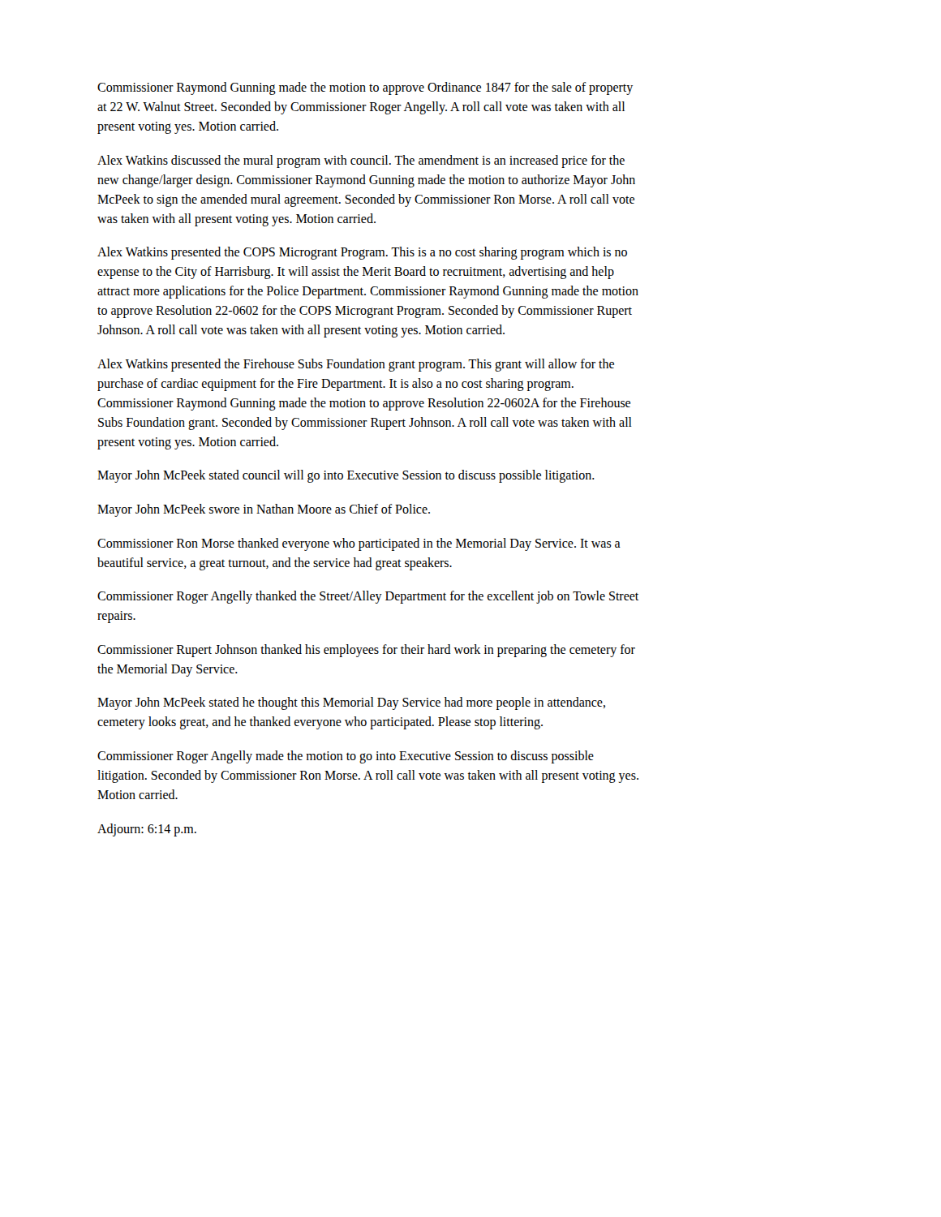Commissioner Raymond Gunning made the motion to approve Ordinance 1847 for the sale of property at 22 W. Walnut Street. Seconded by Commissioner Roger Angelly. A roll call vote was taken with all present voting yes. Motion carried.
Alex Watkins discussed the mural program with council. The amendment is an increased price for the new change/larger design. Commissioner Raymond Gunning made the motion to authorize Mayor John McPeek to sign the amended mural agreement. Seconded by Commissioner Ron Morse. A roll call vote was taken with all present voting yes. Motion carried.
Alex Watkins presented the COPS Microgrant Program. This is a no cost sharing program which is no expense to the City of Harrisburg. It will assist the Merit Board to recruitment, advertising and help attract more applications for the Police Department. Commissioner Raymond Gunning made the motion to approve Resolution 22-0602 for the COPS Microgrant Program. Seconded by Commissioner Rupert Johnson. A roll call vote was taken with all present voting yes. Motion carried.
Alex Watkins presented the Firehouse Subs Foundation grant program. This grant will allow for the purchase of cardiac equipment for the Fire Department. It is also a no cost sharing program. Commissioner Raymond Gunning made the motion to approve Resolution 22-0602A for the Firehouse Subs Foundation grant. Seconded by Commissioner Rupert Johnson. A roll call vote was taken with all present voting yes. Motion carried.
Mayor John McPeek stated council will go into Executive Session to discuss possible litigation.
Mayor John McPeek swore in Nathan Moore as Chief of Police.
Commissioner Ron Morse thanked everyone who participated in the Memorial Day Service. It was a beautiful service, a great turnout, and the service had great speakers.
Commissioner Roger Angelly thanked the Street/Alley Department for the excellent job on Towle Street repairs.
Commissioner Rupert Johnson thanked his employees for their hard work in preparing the cemetery for the Memorial Day Service.
Mayor John McPeek stated he thought this Memorial Day Service had more people in attendance, cemetery looks great, and he thanked everyone who participated. Please stop littering.
Commissioner Roger Angelly made the motion to go into Executive Session to discuss possible litigation. Seconded by Commissioner Ron Morse. A roll call vote was taken with all present voting yes. Motion carried.
Adjourn: 6:14 p.m.